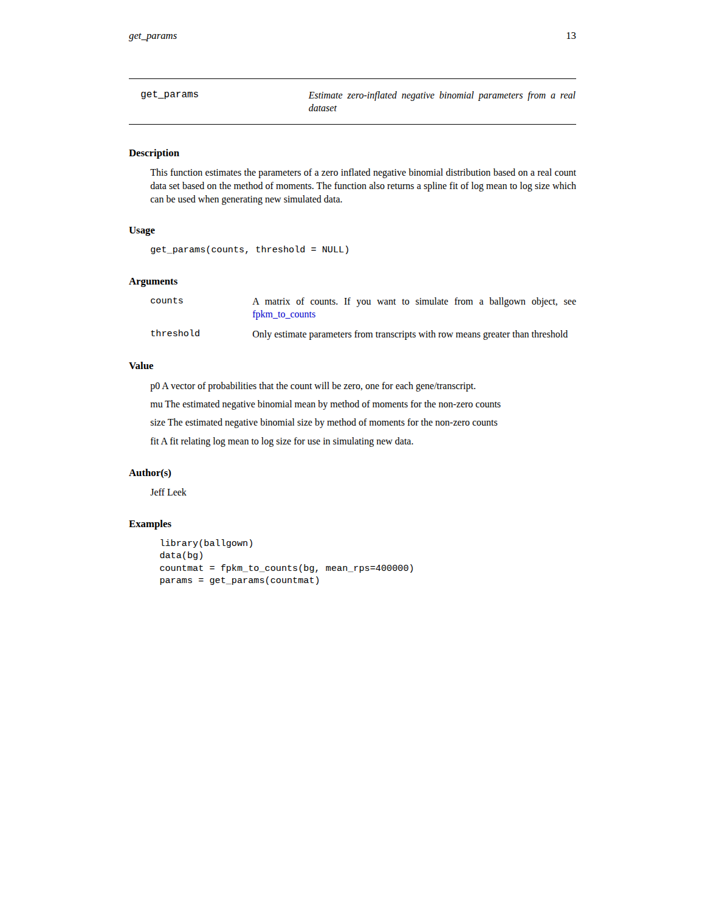get_params 13
| get_params | Estimate zero-inflated negative binomial parameters from a real dataset |
Description
This function estimates the parameters of a zero inflated negative binomial distribution based on a real count data set based on the method of moments. The function also returns a spline fit of log mean to log size which can be used when generating new simulated data.
Usage
get_params(counts, threshold = NULL)
Arguments
counts
A matrix of counts. If you want to simulate from a ballgown object, see fpkm_to_counts
threshold
Only estimate parameters from transcripts with row means greater than threshold
Value
p0 A vector of probabilities that the count will be zero, one for each gene/transcript.
mu The estimated negative binomial mean by method of moments for the non-zero counts
size The estimated negative binomial size by method of moments for the non-zero counts
fit A fit relating log mean to log size for use in simulating new data.
Author(s)
Jeff Leek
Examples
library(ballgown)
data(bg)
countmat = fpkm_to_counts(bg, mean_rps=400000)
params = get_params(countmat)